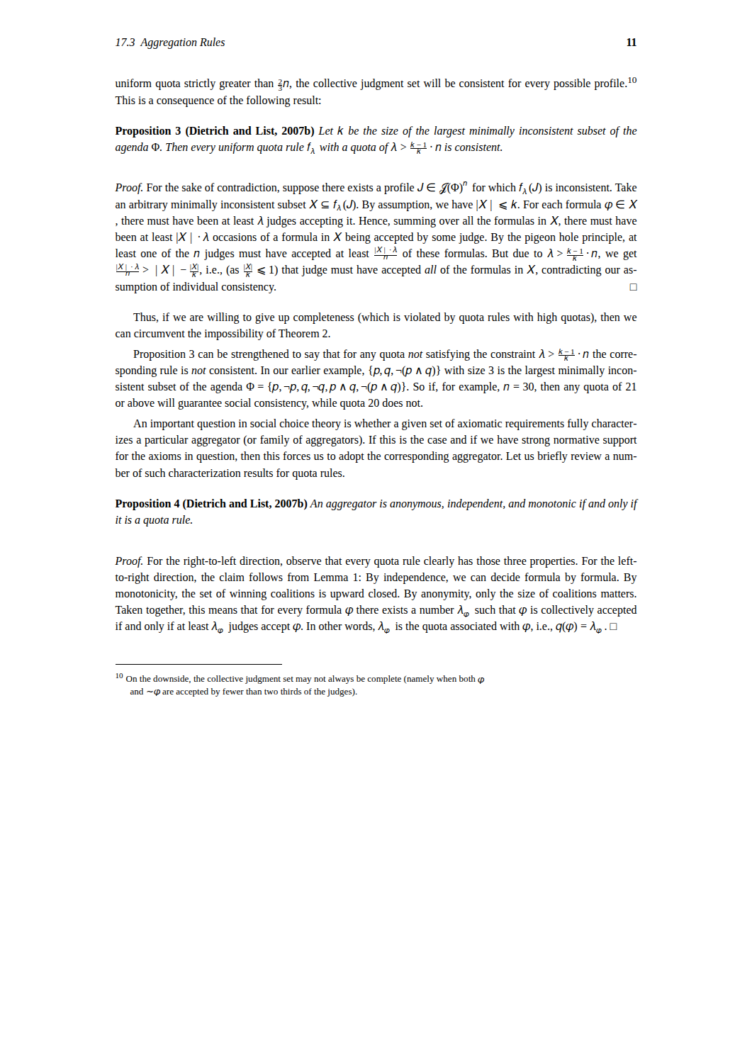17.3 Aggregation Rules 11
uniform quota strictly greater than 23n, the collective judgment set will be consistent for every possible profile.10 This is a consequence of the following result:
Proposition 3 (Dietrich and List, 2007b) Let k be the size of the largest minimally inconsistent subset of the agenda Φ. Then every uniform quota rule fλ with a quota of λ>k−1k·n is consistent.
For the sake of contradiction, suppose there exists a profile J∈𝒥(Φ)n for which fλ(J) is inconsistent. Take an arbitrary minimally inconsistent subset X⊆fλ(J). By assumption, we have |X|⩽k. For each formula φ∈X, there must have been at least λ judges accepting it. Hence, summing over all the formulas in X, there must have been at least |X|·λ occasions of a formula in X being accepted by some judge. By the pigeon hole principle, at least one of the n judges must have accepted at least |X|·λn of these formulas. But due to λ>k−1k·n, we get |X|·λn>|X|−|X|k, i.e., (as |X|k⩽1) that judge must have accepted all of the formulas in X, contradicting our assumption of individual consistency.□
Thus, if we are willing to give up completeness (which is violated by quota rules with high quotas), then we can circumvent the impossibility of Theorem 2.
Proposition 3 can be strengthened to say that for any quota not satisfying the constraint λ>k−1k·n the corresponding rule is not consistent. In our earlier example, {p,q,¬(p∧q)} with size 3 is the largest minimally inconsistent subset of the agenda Φ={p,¬p,q,¬q,p∧q,¬(p∧q)}. So if, for example, n=30, then any quota of 21 or above will guarantee social consistency, while quota 20 does not.
An important question in social choice theory is whether a given set of axiomatic requirements fully characterizes a particular aggregator (or family of aggregators). If this is the case and if we have strong normative support for the axioms in question, then this forces us to adopt the corresponding aggregator. Let us briefly review a number of such characterization results for quota rules.
Proposition 4 (Dietrich and List, 2007b) An aggregator is anonymous, independent, and monotonic if and only if it is a quota rule.
For the right-to-left direction, observe that every quota rule clearly has those three properties. For the left-to-right direction, the claim follows from Lemma 1: By independence, we can decide formula by formula. By monotonicity, the set of winning coalitions is upward closed. By anonymity, only the size of coalitions matters. Taken together, this means that for every formula φ there exists a number λφ such that φ is collectively accepted if and only if at least λφ judges accept φ. In other words, λφ is the quota associated with φ, i.e., q(φ)=λφ. □
10 On the downside, the collective judgment set may not always be complete (namely when both φand ∼φ are accepted by fewer than two thirds of the judges).